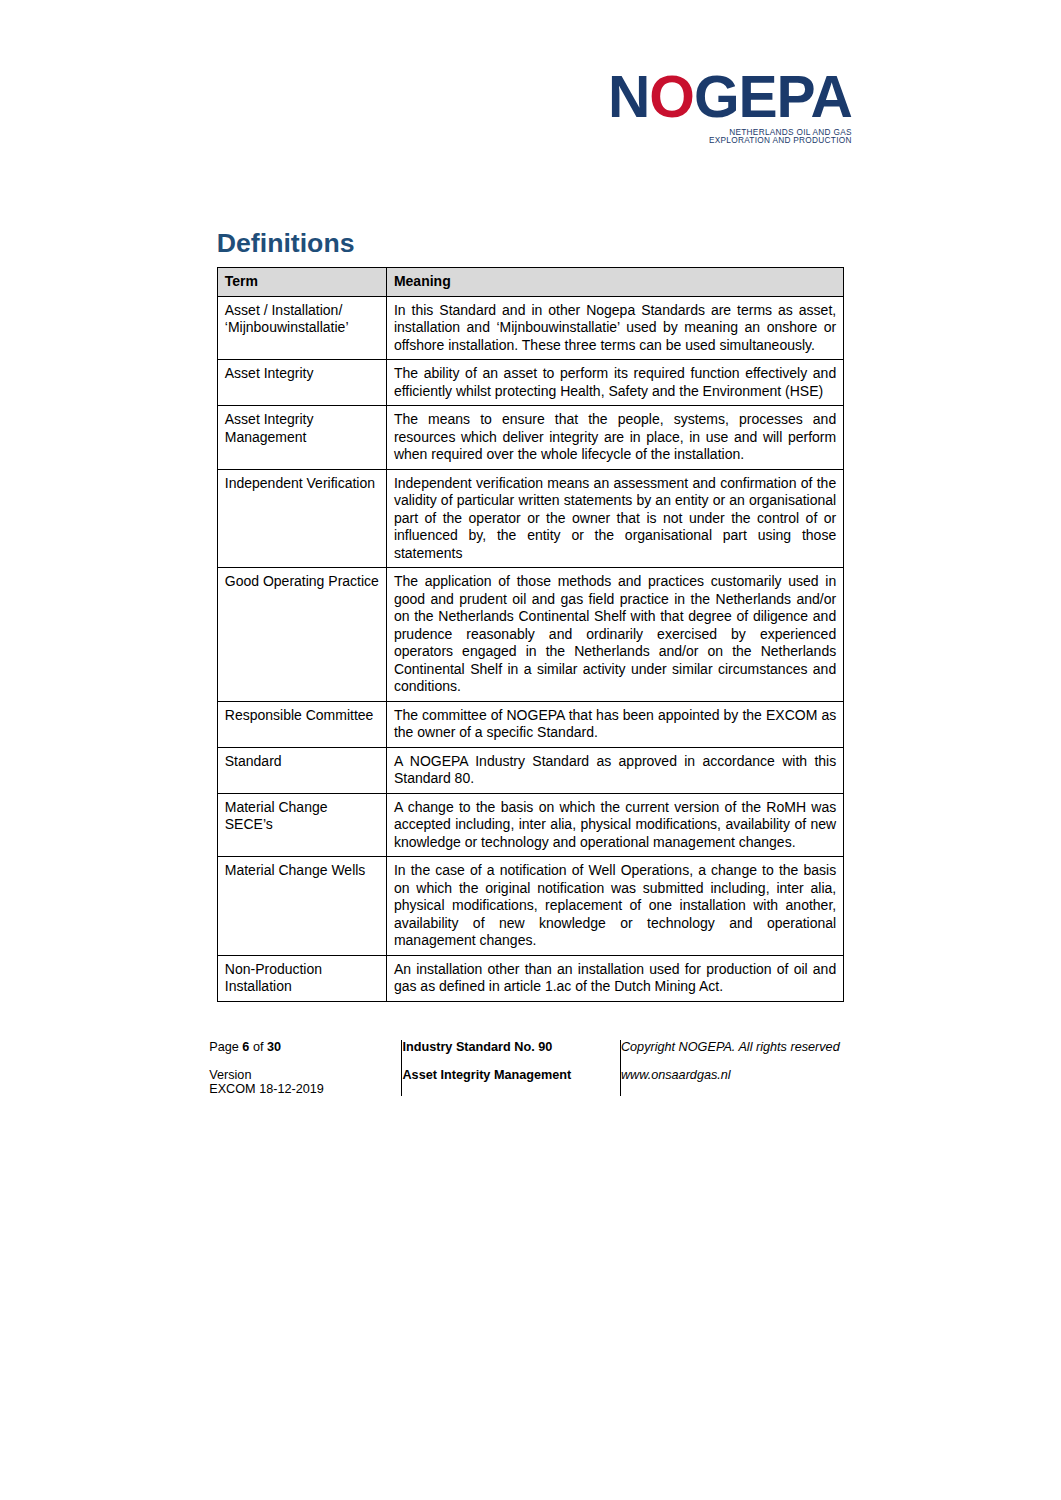NOGEPA
Netherlands Oil and Gas Exploration and Production
Definitions
| Term | Meaning |
| --- | --- |
| Asset / Installation/ ‘Mijnbouwinstallatie’ | In this Standard and in other Nogepa Standards are terms as asset, installation and ‘Mijnbouwinstallatie’ used by meaning an onshore or offshore installation. These three terms can be used simultaneously. |
| Asset Integrity | The ability of an asset to perform its required function effectively and efficiently whilst protecting Health, Safety and the Environment (HSE) |
| Asset Integrity Management | The means to ensure that the people, systems, processes and resources which deliver integrity are in place, in use and will perform when required over the whole lifecycle of the installation. |
| Independent Verification | Independent verification means an assessment and confirmation of the validity of particular written statements by an entity or an organisational part of the operator or the owner that is not under the control of or influenced by, the entity or the organisational part using those statements |
| Good Operating Practice | The application of those methods and practices customarily used in good and prudent oil and gas field practice in the Netherlands and/or on the Netherlands Continental Shelf with that degree of diligence and prudence reasonably and ordinarily exercised by experienced operators engaged in the Netherlands and/or on the Netherlands Continental Shelf in a similar activity under similar circumstances and conditions. |
| Responsible Committee | The committee of NOGEPA that has been appointed by the EXCOM as the owner of a specific Standard. |
| Standard | A NOGEPA Industry Standard as approved in accordance with this Standard 80. |
| Material Change SECE’s | A change to the basis on which the current version of the RoMH was accepted including, inter alia, physical modifications, availability of new knowledge or technology and operational management changes. |
| Material Change Wells | In the case of a notification of Well Operations, a change to the basis on which the original notification was submitted including, inter alia, physical modifications, replacement of one installation with another, availability of new knowledge or technology and operational management changes. |
| Non-Production Installation | An installation other than an installation used for production of oil and gas as defined in article 1.ac of the Dutch Mining Act. |
| Page 6 of 30 | Industry Standard No. 90 | Copyright NOGEPA. All rights reserved |
| Version EXCOM 18-12-2019 | Asset Integrity Management | www.onsaardgas.nl |